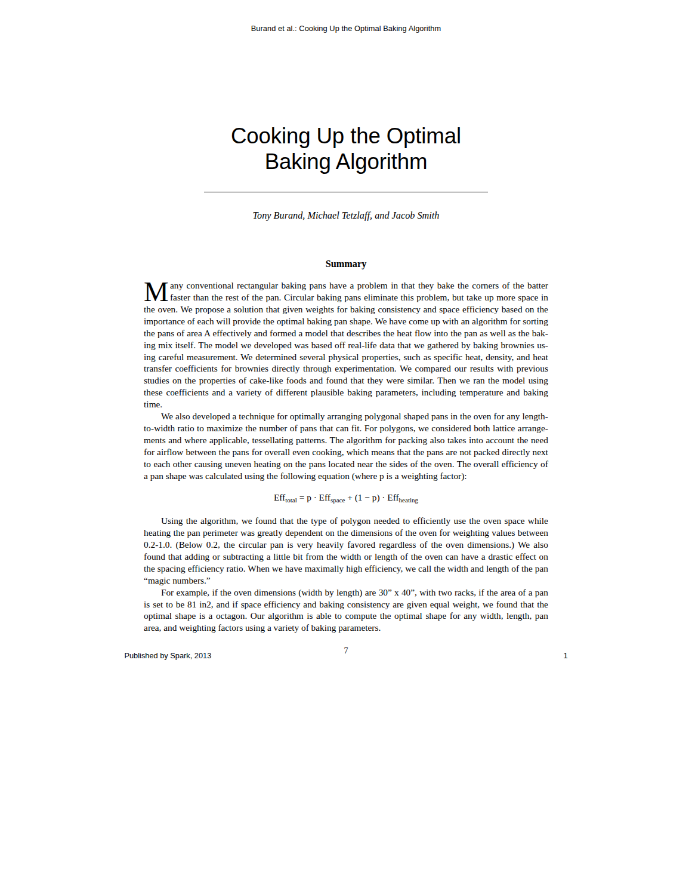Burand et al.: Cooking Up the Optimal Baking Algorithm
Cooking Up the Optimal
Baking Algorithm
Tony Burand, Michael Tetzlaff, and Jacob Smith
Summary
Many conventional rectangular baking pans have a problem in that they bake the corners of the batter faster than the rest of the pan. Circular baking pans eliminate this problem, but take up more space in the oven. We propose a solution that given weights for baking consistency and space efficiency based on the importance of each will provide the optimal baking pan shape. We have come up with an algorithm for sorting the pans of area A effectively and formed a model that describes the heat flow into the pan as well as the baking mix itself. The model we developed was based off real-life data that we gathered by baking brownies using careful measurement. We determined several physical properties, such as specific heat, density, and heat transfer coefficients for brownies directly through experimentation. We compared our results with previous studies on the properties of cake-like foods and found that they were similar. Then we ran the model using these coefficients and a variety of different plausible baking parameters, including temperature and baking time.
We also developed a technique for optimally arranging polygonal shaped pans in the oven for any length- to-width ratio to maximize the number of pans that can fit. For polygons, we considered both lattice arrangements and where applicable, tessellating patterns. The algorithm for packing also takes into account the need for airflow between the pans for overall even cooking, which means that the pans are not packed directly next to each other causing uneven heating on the pans located near the sides of the oven. The overall efficiency of a pan shape was calculated using the following equation (where p is a weighting factor):
Efftotal = p · Effspace + (1 − p) · Effheating
Using the algorithm, we found that the type of polygon needed to efficiently use the oven space while heating the pan perimeter was greatly dependent on the dimensions of the oven for weighting values between 0.2-1.0. (Below 0.2, the circular pan is very heavily favored regardless of the oven dimensions.) We also found that adding or subtracting a little bit from the width or length of the oven can have a drastic effect on the spacing efficiency ratio. When we have maximally high efficiency, we call the width and length of the pan “magic numbers.”
For example, if the oven dimensions (width by length) are 30” x 40”, with two racks, if the area of a pan is set to be 81 in2, and if space efficiency and baking consistency are given equal weight, we found that the optimal shape is a octagon. Our algorithm is able to compute the optimal shape for any width, length, pan area, and weighting factors using a variety of baking parameters.
7
Published by Spark, 2013 1